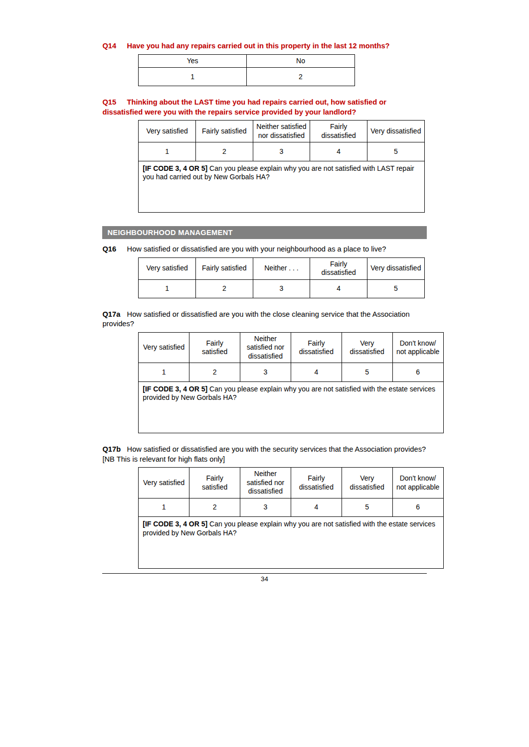Q14 Have you had any repairs carried out in this property in the last 12 months?
| Yes | No |
| 1 | 2 |
Q15 Thinking about the LAST time you had repairs carried out, how satisfied or dissatisfied were you with the repairs service provided by your landlord?
| Very satisfied | Fairly satisfied | Neither satisfied nor dissatisfied | Fairly dissatisfied | Very dissatisfied |
| 1 | 2 | 3 | 4 | 5 |
| [IF CODE 3, 4 OR 5] Can you please explain why you are not satisfied with LAST repair you had carried out by New Gorbals HA? |
NEIGHBOURHOOD MANAGEMENT
Q16 How satisfied or dissatisfied are you with your neighbourhood as a place to live?
| Very satisfied | Fairly satisfied | Neither . . . | Fairly dissatisfied | Very dissatisfied |
| 1 | 2 | 3 | 4 | 5 |
Q17a How satisfied or dissatisfied are you with the close cleaning service that the Association provides?
| Very satisfied | Fairly satisfied | Neither satisfied nor dissatisfied | Fairly dissatisfied | Very dissatisfied | Don't know/ not applicable |
| 1 | 2 | 3 | 4 | 5 | 6 |
| [IF CODE 3, 4 OR 5] Can you please explain why you are not satisfied with the estate services provided by New Gorbals HA? |
Q17b How satisfied or dissatisfied are you with the security services that the Association provides? [NB This is relevant for high flats only]
| Very satisfied | Fairly satisfied | Neither satisfied nor dissatisfied | Fairly dissatisfied | Very dissatisfied | Don't know/ not applicable |
| 1 | 2 | 3 | 4 | 5 | 6 |
| [IF CODE 3, 4 OR 5] Can you please explain why you are not satisfied with the estate services provided by New Gorbals HA? |
34